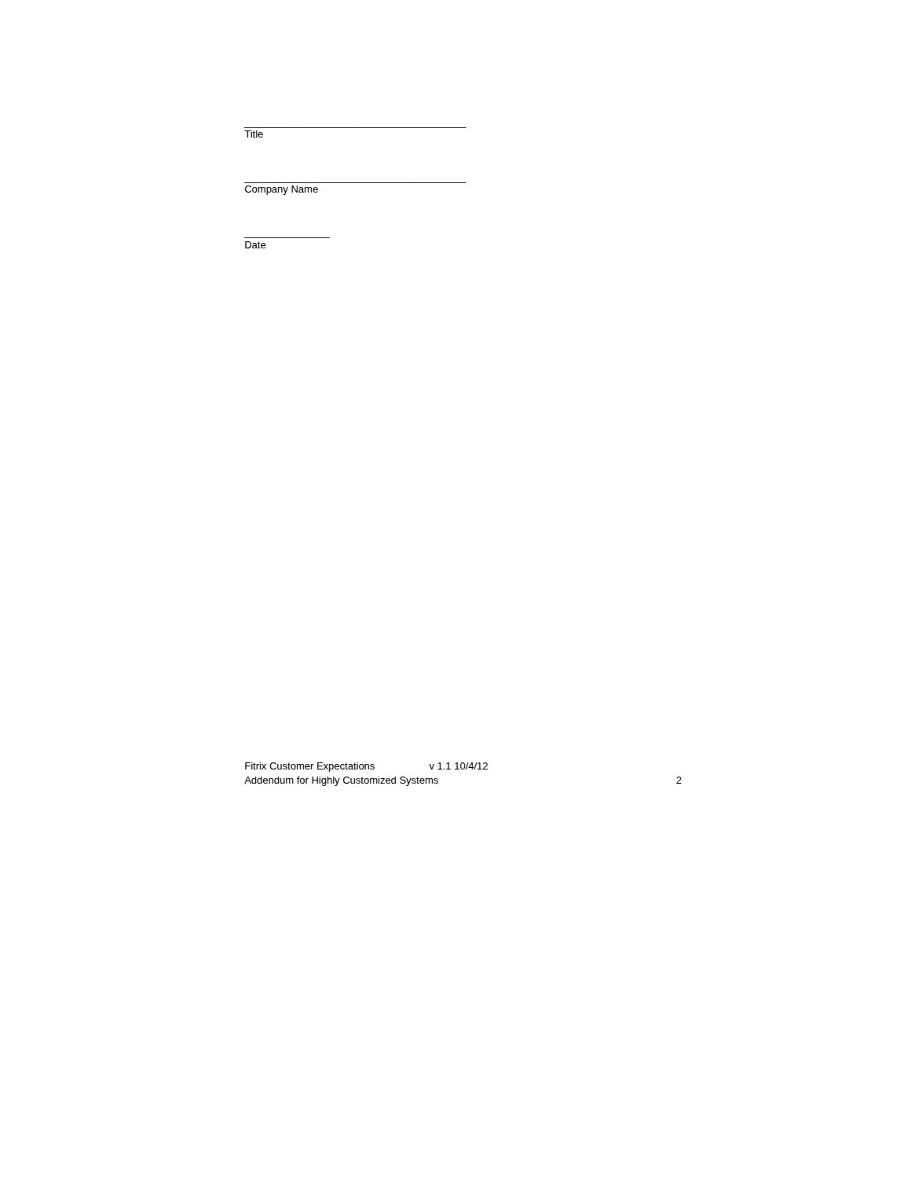_______________________________________
Title
_______________________________________
Company Name
_______________
Date
Fitrix Customer Expectations v 1.1 10/4/12
Addendum for Highly Customized Systems
2